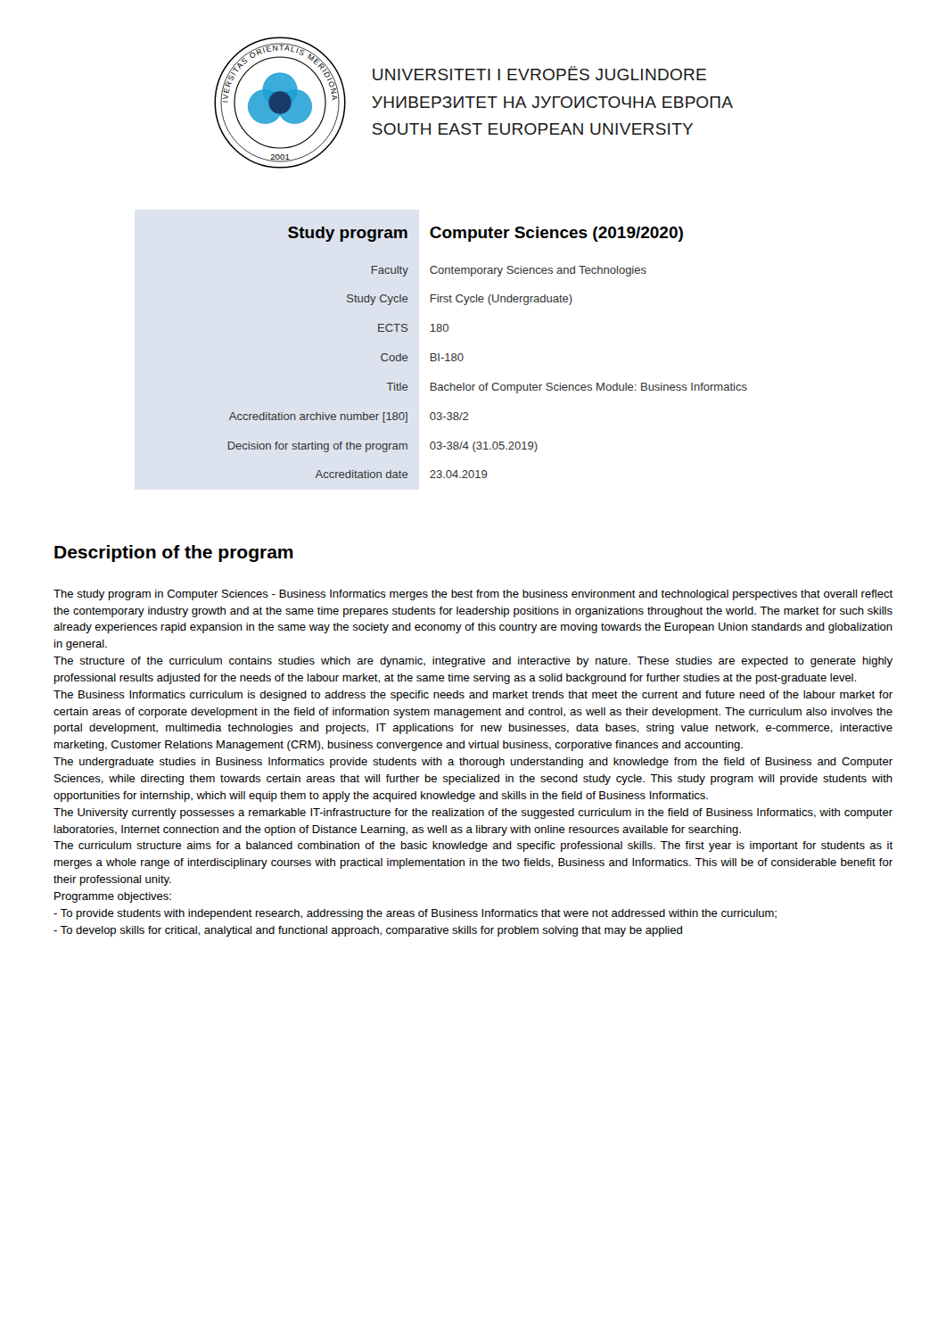2001 UNIVERSITAS ORIENTALIS MERIDIONALIS
UNIVERSITETI I EVROPËS JUGLINDORE
УНИВЕРЗИТЕТ НА ЈУГОИСТОЧНА ЕВРОПА
SOUTH EAST EUROPEAN UNIVERSITY
| Study program | Computer Sciences (2019/2020) |
| Faculty | Contemporary Sciences and Technologies |
| Study Cycle | First Cycle (Undergraduate) |
| ECTS | 180 |
| Code | BI-180 |
| Title | Bachelor of Computer Sciences Module: Business Informatics |
| Accreditation archive number [180] | 03-38/2 |
| Decision for starting of the program | 03-38/4 (31.05.2019) |
| Accreditation date | 23.04.2019 |
Description of the program
The study program in Computer Sciences - Business Informatics merges the best from the business environment and technological perspectives that overall reflect the contemporary industry growth and at the same time prepares students for leadership positions in organizations throughout the world. The market for such skills already experiences rapid expansion in the same way the society and economy of this country are moving towards the European Union standards and globalization in general.
The structure of the curriculum contains studies which are dynamic, integrative and interactive by nature. These studies are expected to generate highly professional results adjusted for the needs of the labour market, at the same time serving as a solid background for further studies at the post-graduate level.
The Business Informatics curriculum is designed to address the specific needs and market trends that meet the current and future need of the labour market for certain areas of corporate development in the field of information system management and control, as well as their development. The curriculum also involves the portal development, multimedia technologies and projects, IT applications for new businesses, data bases, string value network, e-commerce, interactive marketing, Customer Relations Management (CRM), business convergence and virtual business, corporative finances and accounting.
The undergraduate studies in Business Informatics provide students with a thorough understanding and knowledge from the field of Business and Computer Sciences, while directing them towards certain areas that will further be specialized in the second study cycle. This study program will provide students with opportunities for internship, which will equip them to apply the acquired knowledge and skills in the field of Business Informatics.
The University currently possesses a remarkable IT-infrastructure for the realization of the suggested curriculum in the field of Business Informatics, with computer laboratories, Internet connection and the option of Distance Learning, as well as a library with online resources available for searching.
The curriculum structure aims for a balanced combination of the basic knowledge and specific professional skills. The first year is important for students as it merges a whole range of interdisciplinary courses with practical implementation in the two fields, Business and Informatics. This will be of considerable benefit for their professional unity.
Programme objectives:
- To provide students with independent research, addressing the areas of Business Informatics that were not addressed within the curriculum;
- To develop skills for critical, analytical and functional approach, comparative skills for problem solving that may be applied